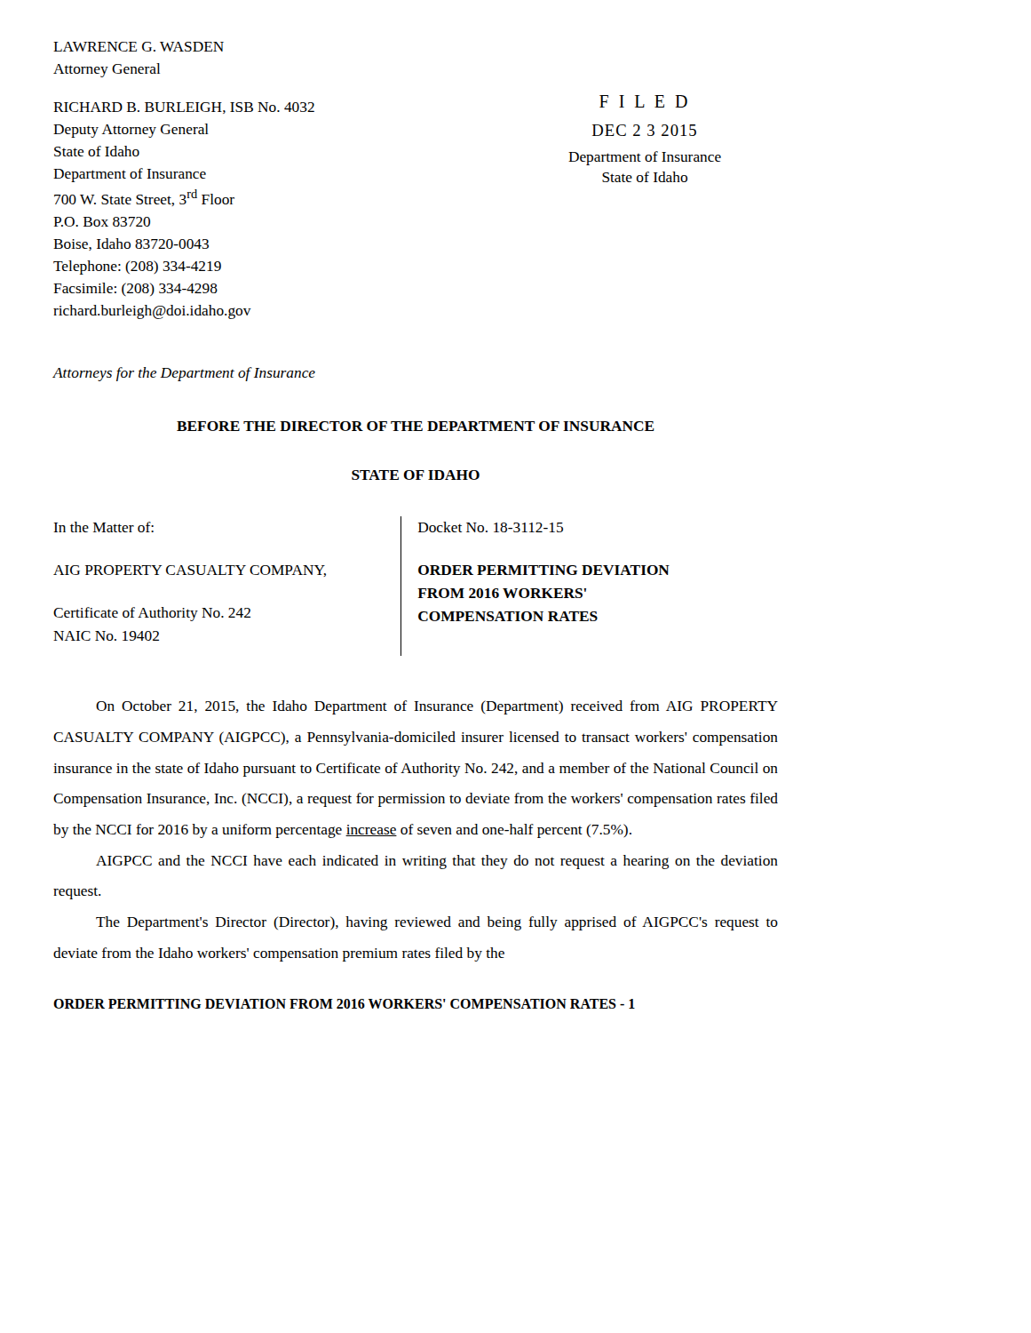F I L E D
DEC 2 3 2015
Department of Insurance
State of Idaho
LAWRENCE G. WASDEN
Attorney General
RICHARD B. BURLEIGH, ISB No. 4032
Deputy Attorney General
State of Idaho
Department of Insurance
700 W. State Street, 3rd Floor
P.O. Box 83720
Boise, Idaho 83720-0043
Telephone: (208) 334-4219
Facsimile: (208) 334-4298
richard.burleigh@doi.idaho.gov
Attorneys for the Department of Insurance
BEFORE THE DIRECTOR OF THE DEPARTMENT OF INSURANCE
STATE OF IDAHO
| In the Matter of: AIG PROPERTY CASUALTY COMPANY, Certificate of Authority No. 242 NAIC No. 19402 | Docket No. 18-3112-15 ORDER PERMITTING DEVIATION FROM 2016 WORKERS' COMPENSATION RATES |
On October 21, 2015, the Idaho Department of Insurance (Department) received from AIG PROPERTY CASUALTY COMPANY (AIGPCC), a Pennsylvania-domiciled insurer licensed to transact workers' compensation insurance in the state of Idaho pursuant to Certificate of Authority No. 242, and a member of the National Council on Compensation Insurance, Inc. (NCCI), a request for permission to deviate from the workers' compensation rates filed by the NCCI for 2016 by a uniform percentage increase of seven and one-half percent (7.5%).
AIGPCC and the NCCI have each indicated in writing that they do not request a hearing on the deviation request.
The Department's Director (Director), having reviewed and being fully apprised of AIGPCC's request to deviate from the Idaho workers' compensation premium rates filed by the
ORDER PERMITTING DEVIATION FROM 2016 WORKERS' COMPENSATION RATES - 1